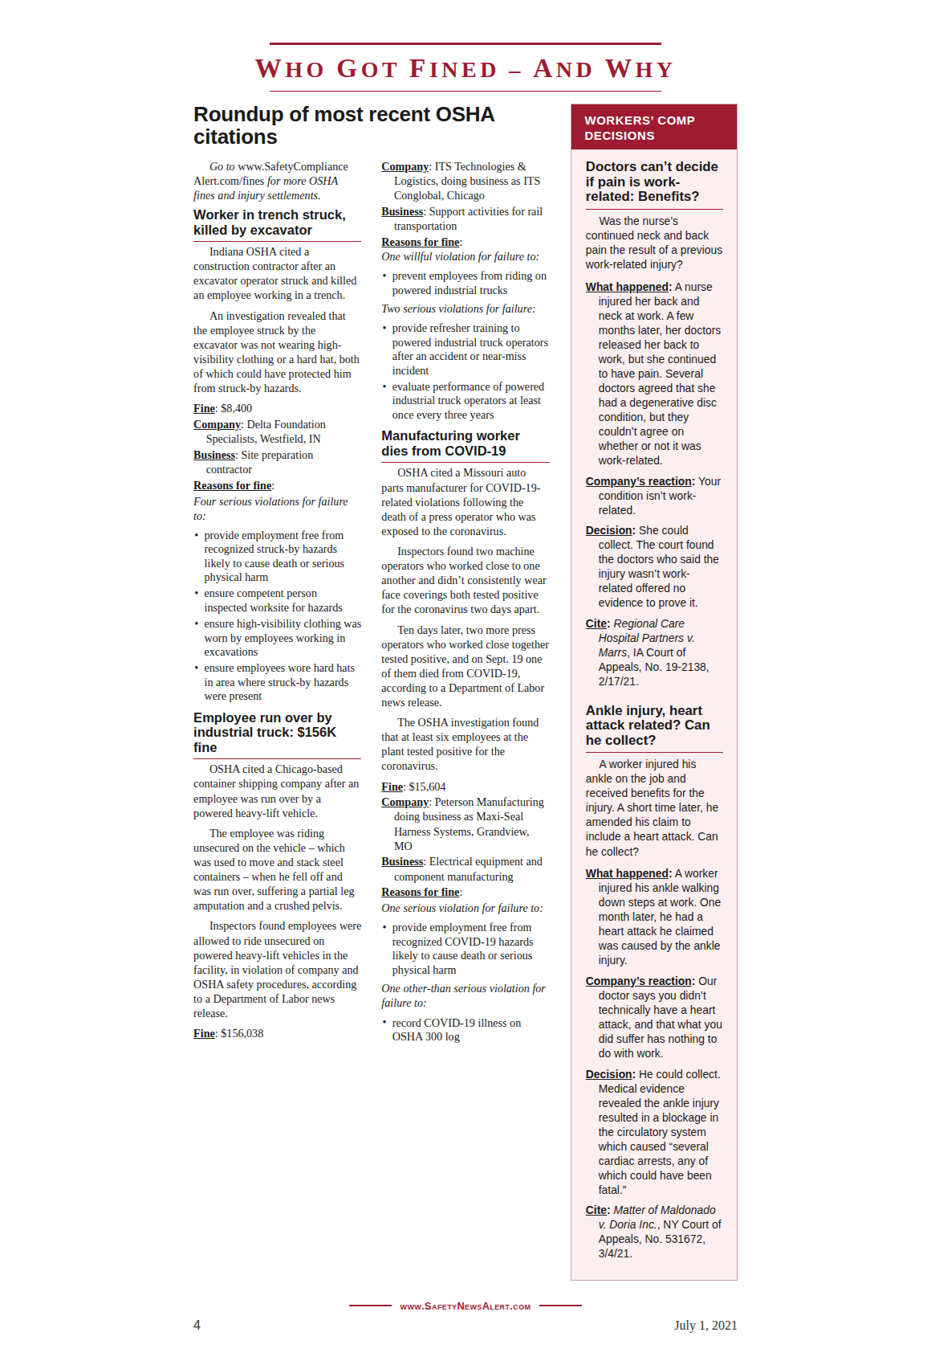Who Got Fined – And Why
Roundup of most recent OSHA citations
Go to www.SafetyCompliance Alert.com/fines for more OSHA fines and injury settlements.
Worker in trench struck, killed by excavator
Indiana OSHA cited a construction contractor after an excavator operator struck and killed an employee working in a trench.
An investigation revealed that the employee struck by the excavator was not wearing high-visibility clothing or a hard hat, both of which could have protected him from struck-by hazards.
Fine: $8,400
Company: Delta Foundation Specialists, Westfield, IN
Business: Site preparation contractor
Reasons for fine:
Four serious violations for failure to:
provide employment free from recognized struck-by hazards likely to cause death or serious physical harm
ensure competent person inspected worksite for hazards
ensure high-visibility clothing was worn by employees working in excavations
ensure employees wore hard hats in area where struck-by hazards were present
Employee run over by industrial truck: $156K fine
OSHA cited a Chicago-based container shipping company after an employee was run over by a powered heavy-lift vehicle.
The employee was riding unsecured on the vehicle – which was used to move and stack steel containers – when he fell off and was run over, suffering a partial leg amputation and a crushed pelvis.
Inspectors found employees were allowed to ride unsecured on powered heavy-lift vehicles in the facility, in violation of company and OSHA safety procedures, according to a Department of Labor news release.
Fine: $156,038
Company: ITS Technologies & Logistics, doing business as ITS Conglobal, Chicago
Business: Support activities for rail transportation
Reasons for fine:
One willful violation for failure to:
prevent employees from riding on powered industrial trucks
Two serious violations for failure:
provide refresher training to powered industrial truck operators after an accident or near-miss incident
evaluate performance of powered industrial truck operators at least once every three years
Manufacturing worker dies from COVID-19
OSHA cited a Missouri auto parts manufacturer for COVID-19-related violations following the death of a press operator who was exposed to the coronavirus.
Inspectors found two machine operators who worked close to one another and didn’t consistently wear face coverings both tested positive for the coronavirus two days apart.
Ten days later, two more press operators who worked close together tested positive, and on Sept. 19 one of them died from COVID-19, according to a Department of Labor news release.
The OSHA investigation found that at least six employees at the plant tested positive for the coronavirus.
Fine: $15,604
Company: Peterson Manufacturing doing business as Maxi-Seal Harness Systems, Grandview, MO
Business: Electrical equipment and component manufacturing
Reasons for fine:
One serious violation for failure to:
provide employment free from recognized COVID-19 hazards likely to cause death or serious physical harm
One other-than serious violation for failure to:
record COVID-19 illness on OSHA 300 log
WORKERS’ COMP DECISIONS
Doctors can’t decide if pain is work-related: Benefits?
Was the nurse’s continued neck and back pain the result of a previous work-related injury?
What happened: A nurse injured her back and neck at work. A few months later, her doctors released her back to work, but she continued to have pain. Several doctors agreed that she had a degenerative disc condition, but they couldn’t agree on whether or not it was work-related.
Company’s reaction: Your condition isn’t work-related.
Decision: She could collect. The court found the doctors who said the injury wasn’t work-related offered no evidence to prove it.
Cite: Regional Care Hospital Partners v. Marrs, IA Court of Appeals, No. 19-2138, 2/17/21.
Ankle injury, heart attack related? Can he collect?
A worker injured his ankle on the job and received benefits for the injury. A short time later, he amended his claim to include a heart attack. Can he collect?
What happened: A worker injured his ankle walking down steps at work. One month later, he had a heart attack he claimed was caused by the ankle injury.
Company’s reaction: Our doctor says you didn’t technically have a heart attack, and that what you did suffer has nothing to do with work.
Decision: He could collect. Medical evidence revealed the ankle injury resulted in a blockage in the circulatory system which caused “several cardiac arrests, any of which could have been fatal.”
Cite: Matter of Maldonado v. Doria Inc., NY Court of Appeals, No. 531672, 3/4/21.
www.SafetyNewsAlert.com
4
July 1, 2021